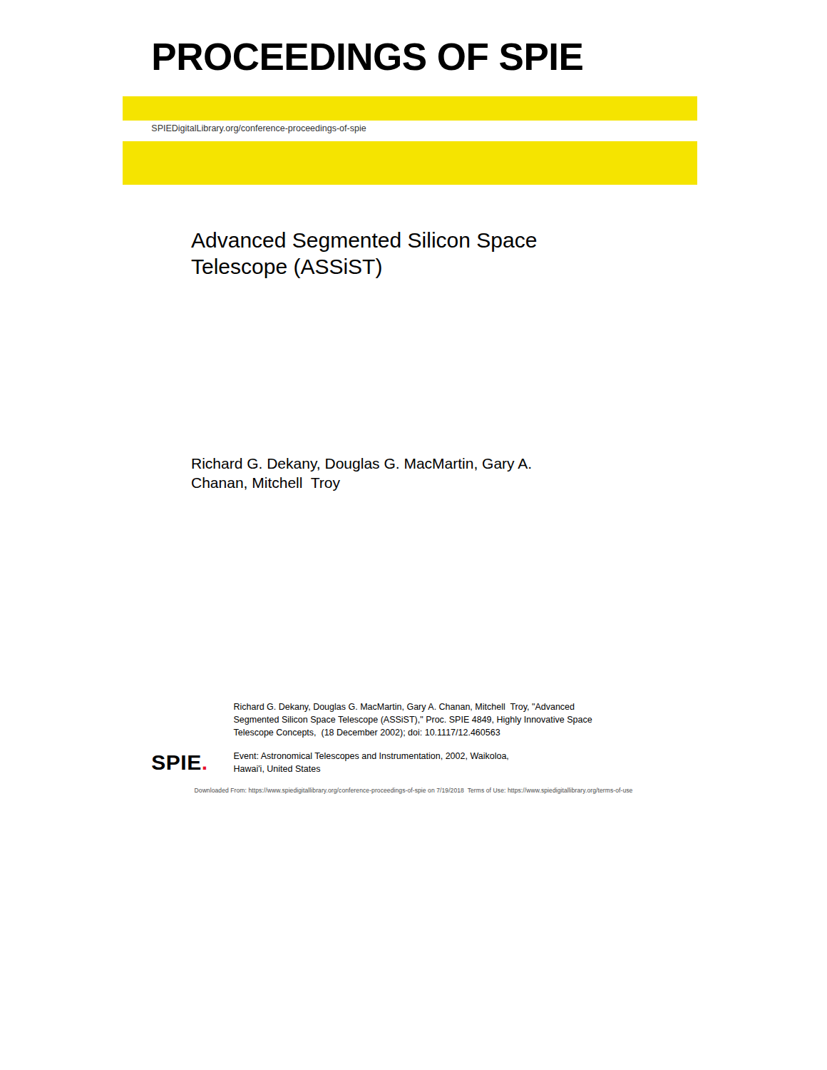PROCEEDINGS OF SPIE
SPIEDigitalLibrary.org/conference-proceedings-of-spie
Advanced Segmented Silicon Space
Telescope (ASSiST)
Richard G. Dekany, Douglas G. MacMartin, Gary A.
Chanan, Mitchell Troy
Richard G. Dekany, Douglas G. MacMartin, Gary A. Chanan, Mitchell Troy, "Advanced Segmented Silicon Space Telescope (ASSiST)," Proc. SPIE 4849, Highly Innovative Space Telescope Concepts, (18 December 2002); doi: 10.1117/12.460563
SPIE.
Event: Astronomical Telescopes and Instrumentation, 2002, Waikoloa,
Hawai'i, United States
Downloaded From: https://www.spiedigitallibrary.org/conference-proceedings-of-spie on 7/19/2018 Terms of Use: https://www.spiedigitallibrary.org/terms-of-use